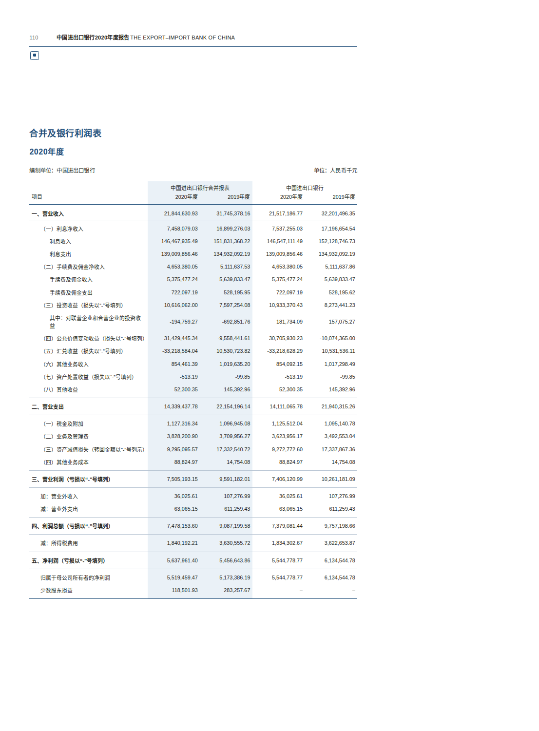110 中国进出口银行2020年度报告 THE EXPORT–IMPORT BANK OF CHINA
合并及银行利润表
2020年度
编制单位：中国进出口银行 单位：人民币千元
| | 中国进出口银行合并报表 | 中国进出口银行 |
| --- | --- | --- |
| 项目 | 2020年度 | 2019年度 | 2020年度 | 2019年度 |
| 一、营业收入 | 21,844,630.93 | 31,745,378.16 | 21,517,186.77 | 32,201,496.35 |
| （一）利息净收入 | 7,458,079.03 | 16,899,276.03 | 7,537,255.03 | 17,196,654.54 |
| 利息收入 | 146,467,935.49 | 151,831,368.22 | 146,547,111.49 | 152,128,746.73 |
| 利息支出 | 139,009,856.46 | 134,932,092.19 | 139,009,856.46 | 134,932,092.19 |
| （二）手续费及佣金净收入 | 4,653,380.05 | 5,111,637.53 | 4,653,380.05 | 5,111,637.86 |
| 手续费及佣金收入 | 5,375,477.24 | 5,639,833.47 | 5,375,477.24 | 5,639,833.47 |
| 手续费及佣金支出 | 722,097.19 | 528,195.95 | 722,097.19 | 528,195.62 |
| （三）投资收益（损失以“-”号填列） | 10,616,062.00 | 7,597,254.08 | 10,933,370.43 | 8,273,441.23 |
| 其中：对联营企业和合营企业的投资收益 | -194,759.27 | -692,851.76 | 181,734.09 | 157,075.27 |
| （四）公允价值变动收益（损失以“-”号填列） | 31,429,445.34 | -9,558,441.61 | 30,705,930.23 | -10,074,365.00 |
| （五）汇兑收益（损失以“-”号填列） | -33,218,584.04 | 10,530,723.82 | -33,218,628.29 | 10,531,536.11 |
| （六）其他业务收入 | 854,461.39 | 1,019,635.20 | 854,092.15 | 1,017,298.49 |
| （七）资产处置收益（损失以“-”号填列） | -513.19 | -99.85 | -513.19 | -99.85 |
| （八）其他收益 | 52,300.35 | 145,392.96 | 52,300.35 | 145,392.96 |
| 二、营业支出 | 14,339,437.78 | 22,154,196.14 | 14,111,065.78 | 21,940,315.26 |
| （一）税金及附加 | 1,127,316.34 | 1,096,945.08 | 1,125,512.04 | 1,095,140.78 |
| （二）业务及管理费 | 3,828,200.90 | 3,709,956.27 | 3,623,956.17 | 3,492,553.04 |
| （三）资产减值损失（转回金额以“-”号列示） | 9,295,095.57 | 17,332,540.72 | 9,272,772.60 | 17,337,867.36 |
| （四）其他业务成本 | 88,824.97 | 14,754.08 | 88,824.97 | 14,754.08 |
| 三、营业利润（亏损以“-”号填列） | 7,505,193.15 | 9,591,182.01 | 7,406,120.99 | 10,261,181.09 |
| 加：营业外收入 | 36,025.61 | 107,276.99 | 36,025.61 | 107,276.99 |
| 减：营业外支出 | 63,065.15 | 611,259.43 | 63,065.15 | 611,259.43 |
| 四、利润总额（亏损以“-”号填列） | 7,478,153.60 | 9,087,199.58 | 7,379,081.44 | 9,757,198.66 |
| 减：所得税费用 | 1,840,192.21 | 3,630,555.72 | 1,834,302.67 | 3,622,653.87 |
| 五、净利润（亏损以“-”号填列） | 5,637,961.40 | 5,456,643.86 | 5,544,778.77 | 6,134,544.78 |
| 归属于母公司所有者的净利润 | 5,519,459.47 | 5,173,386.19 | 5,544,778.77 | 6,134,544.78 |
| 少数股东损益 | 118,501.93 | 283,257.67 | – | – |